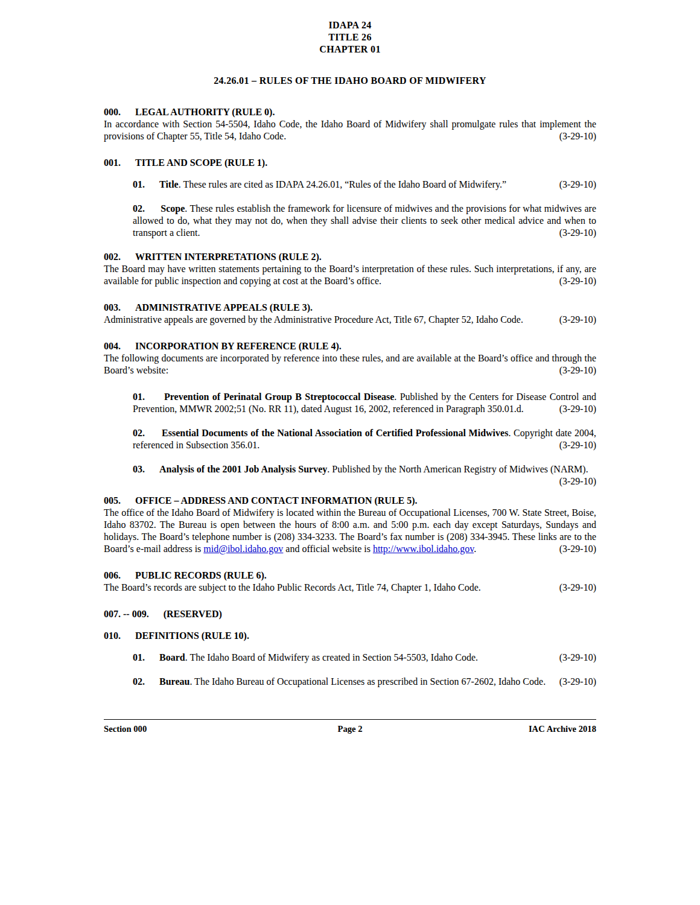IDAPA 24
TITLE 26
CHAPTER 01
24.26.01 – RULES OF THE IDAHO BOARD OF MIDWIFERY
000. LEGAL AUTHORITY (RULE 0).
In accordance with Section 54-5504, Idaho Code, the Idaho Board of Midwifery shall promulgate rules that implement the provisions of Chapter 55, Title 54, Idaho Code.(3-29-10)
001. TITLE AND SCOPE (RULE 1).
01. Title. These rules are cited as IDAPA 24.26.01, “Rules of the Idaho Board of Midwifery.”(3-29-10)
02. Scope. These rules establish the framework for licensure of midwives and the provisions for what midwives are allowed to do, what they may not do, when they shall advise their clients to seek other medical advice and when to transport a client.(3-29-10)
002. WRITTEN INTERPRETATIONS (RULE 2).
The Board may have written statements pertaining to the Board’s interpretation of these rules. Such interpretations, if any, are available for public inspection and copying at cost at the Board’s office.(3-29-10)
003. ADMINISTRATIVE APPEALS (RULE 3).
Administrative appeals are governed by the Administrative Procedure Act, Title 67, Chapter 52, Idaho Code.(3-29-10)
004. INCORPORATION BY REFERENCE (RULE 4).
The following documents are incorporated by reference into these rules, and are available at the Board’s office and through the Board’s website:(3-29-10)
01. Prevention of Perinatal Group B Streptococcal Disease. Published by the Centers for Disease Control and Prevention, MMWR 2002;51 (No. RR 11), dated August 16, 2002, referenced in Paragraph 350.01.d.(3-29-10)
02. Essential Documents of the National Association of Certified Professional Midwives. Copyright date 2004, referenced in Subsection 356.01.(3-29-10)
03. Analysis of the 2001 Job Analysis Survey. Published by the North American Registry of Midwives (NARM).(3-29-10)
005. OFFICE – ADDRESS AND CONTACT INFORMATION (RULE 5).
The office of the Idaho Board of Midwifery is located within the Bureau of Occupational Licenses, 700 W. State Street, Boise, Idaho 83702. The Bureau is open between the hours of 8:00 a.m. and 5:00 p.m. each day except Saturdays, Sundays and holidays. The Board’s telephone number is (208) 334-3233. The Board’s fax number is (208) 334-3945. These links are to the Board’s e-mail address is mid@ibol.idaho.gov and official website is http://www.ibol.idaho.gov.(3-29-10)
006. PUBLIC RECORDS (RULE 6).
The Board’s records are subject to the Idaho Public Records Act, Title 74, Chapter 1, Idaho Code.(3-29-10)
007. -- 009. (RESERVED)
010. DEFINITIONS (RULE 10).
01. Board. The Idaho Board of Midwifery as created in Section 54-5503, Idaho Code.(3-29-10)
02. Bureau. The Idaho Bureau of Occupational Licenses as prescribed in Section 67-2602, Idaho Code.(3-29-10)
Section 000
Page 2
IAC Archive 2018